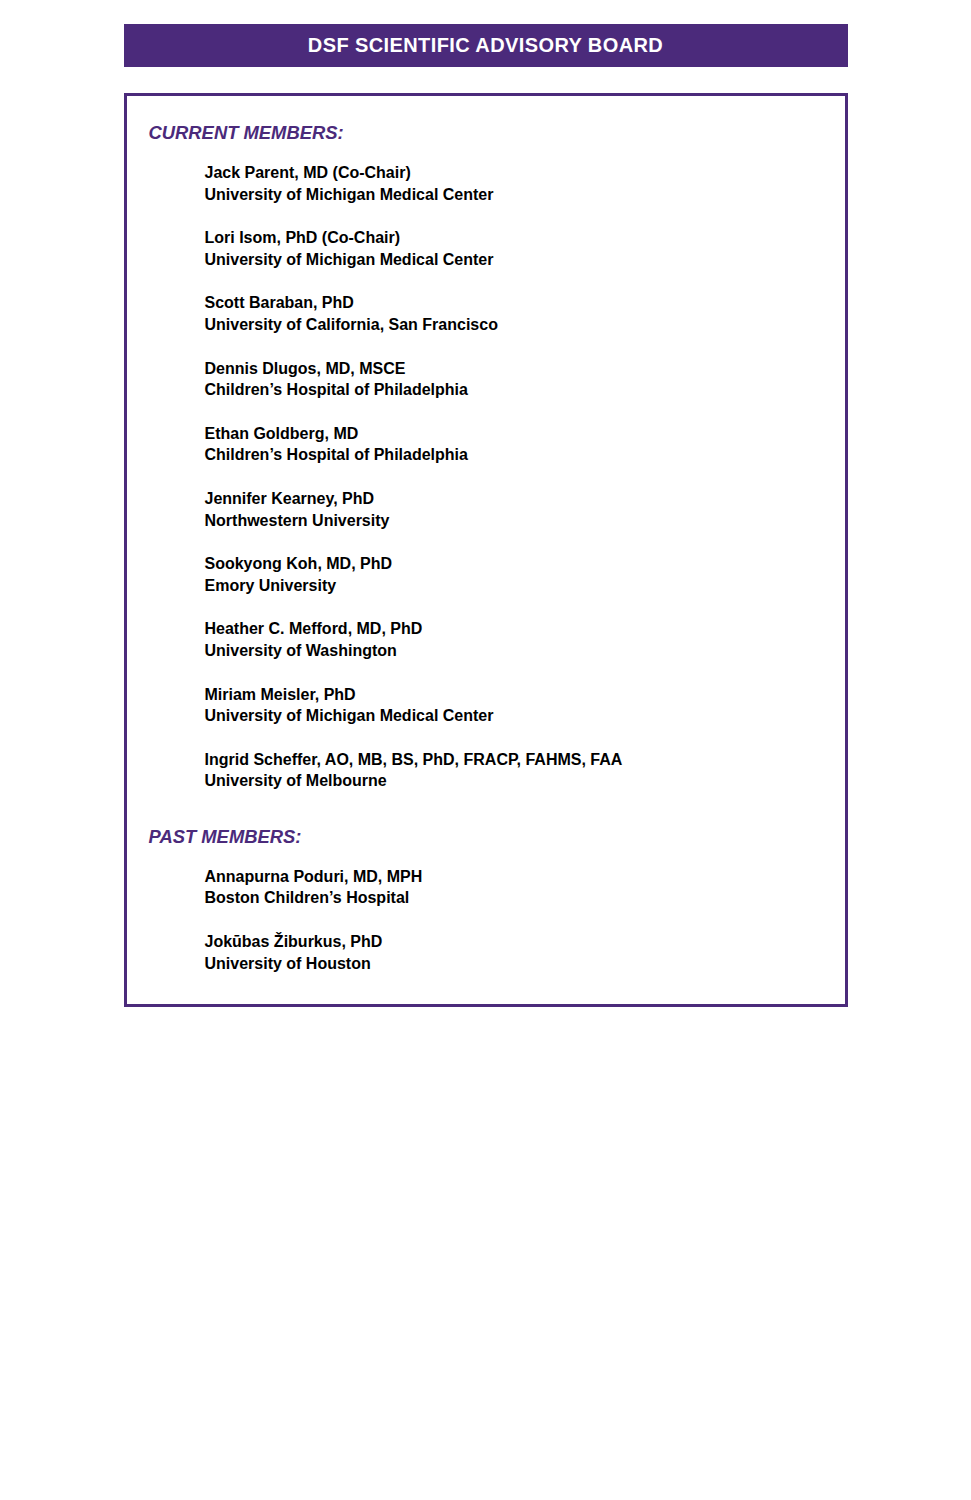DSF SCIENTIFIC ADVISORY BOARD
CURRENT MEMBERS:
Jack Parent, MD (Co-Chair) University of Michigan Medical Center
Lori Isom, PhD (Co-Chair) University of Michigan Medical Center
Scott Baraban, PhD University of California, San Francisco
Dennis Dlugos, MD, MSCE Children’s Hospital of Philadelphia
Ethan Goldberg, MD Children’s Hospital of Philadelphia
Jennifer Kearney, PhD Northwestern University
Sookyong Koh, MD, PhD Emory University
Heather C. Mefford, MD, PhD University of Washington
Miriam Meisler, PhD University of Michigan Medical Center
Ingrid Scheffer, AO, MB, BS, PhD, FRACP, FAHMS, FAA University of Melbourne
PAST MEMBERS:
Annapurna Poduri, MD, MPH Boston Children’s Hospital
Jokūbas Žiburkus, PhD University of Houston